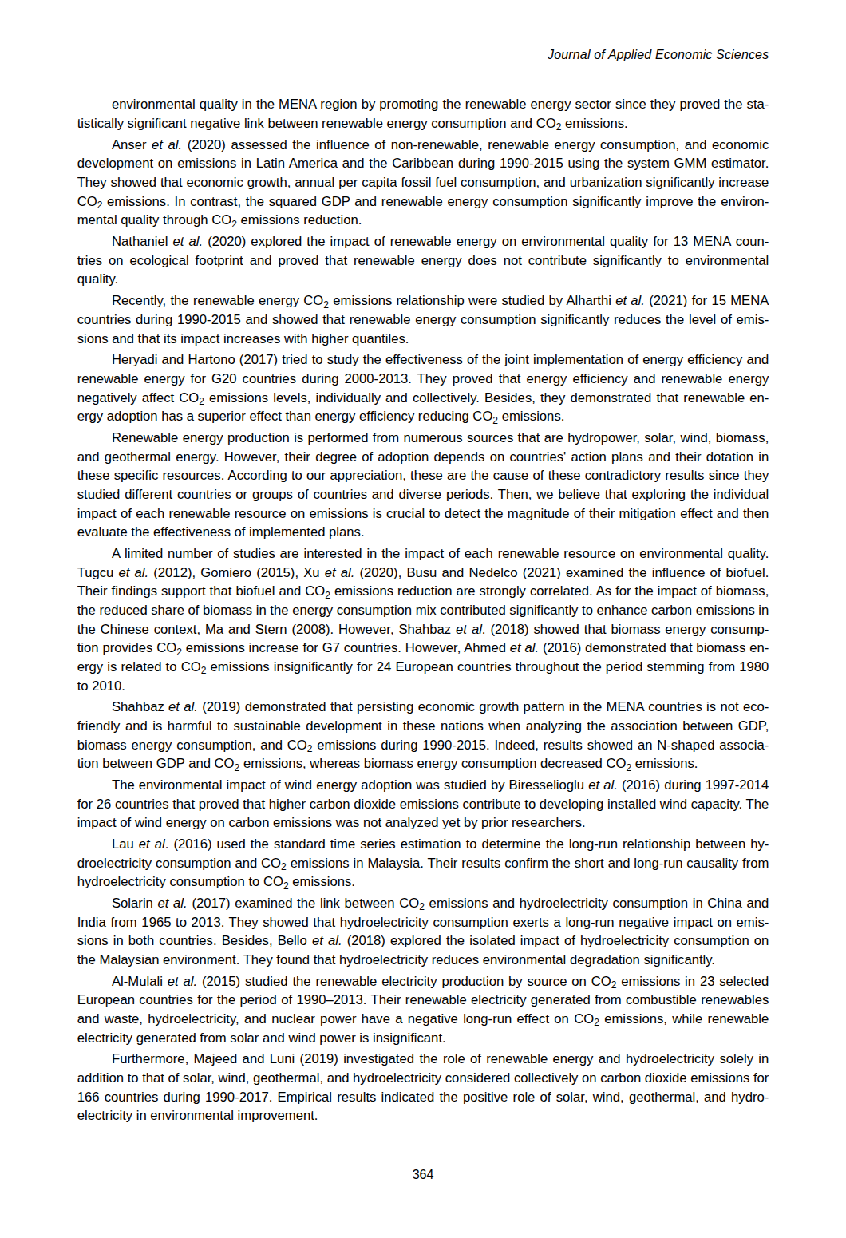Journal of Applied Economic Sciences
environmental quality in the MENA region by promoting the renewable energy sector since they proved the statistically significant negative link between renewable energy consumption and CO2 emissions.
Anser et al. (2020) assessed the influence of non-renewable, renewable energy consumption, and economic development on emissions in Latin America and the Caribbean during 1990-2015 using the system GMM estimator. They showed that economic growth, annual per capita fossil fuel consumption, and urbanization significantly increase CO2 emissions. In contrast, the squared GDP and renewable energy consumption significantly improve the environmental quality through CO2 emissions reduction.
Nathaniel et al. (2020) explored the impact of renewable energy on environmental quality for 13 MENA countries on ecological footprint and proved that renewable energy does not contribute significantly to environmental quality.
Recently, the renewable energy CO2 emissions relationship were studied by Alharthi et al. (2021) for 15 MENA countries during 1990-2015 and showed that renewable energy consumption significantly reduces the level of emissions and that its impact increases with higher quantiles.
Heryadi and Hartono (2017) tried to study the effectiveness of the joint implementation of energy efficiency and renewable energy for G20 countries during 2000-2013. They proved that energy efficiency and renewable energy negatively affect CO2 emissions levels, individually and collectively. Besides, they demonstrated that renewable energy adoption has a superior effect than energy efficiency reducing CO2 emissions.
Renewable energy production is performed from numerous sources that are hydropower, solar, wind, biomass, and geothermal energy. However, their degree of adoption depends on countries' action plans and their dotation in these specific resources. According to our appreciation, these are the cause of these contradictory results since they studied different countries or groups of countries and diverse periods. Then, we believe that exploring the individual impact of each renewable resource on emissions is crucial to detect the magnitude of their mitigation effect and then evaluate the effectiveness of implemented plans.
A limited number of studies are interested in the impact of each renewable resource on environmental quality. Tugcu et al. (2012), Gomiero (2015), Xu et al. (2020), Busu and Nedelco (2021) examined the influence of biofuel. Their findings support that biofuel and CO2 emissions reduction are strongly correlated. As for the impact of biomass, the reduced share of biomass in the energy consumption mix contributed significantly to enhance carbon emissions in the Chinese context, Ma and Stern (2008). However, Shahbaz et al. (2018) showed that biomass energy consumption provides CO2 emissions increase for G7 countries. However, Ahmed et al. (2016) demonstrated that biomass energy is related to CO2 emissions insignificantly for 24 European countries throughout the period stemming from 1980 to 2010.
Shahbaz et al. (2019) demonstrated that persisting economic growth pattern in the MENA countries is not eco-friendly and is harmful to sustainable development in these nations when analyzing the association between GDP, biomass energy consumption, and CO2 emissions during 1990-2015. Indeed, results showed an N-shaped association between GDP and CO2 emissions, whereas biomass energy consumption decreased CO2 emissions.
The environmental impact of wind energy adoption was studied by Biresselioglu et al. (2016) during 1997-2014 for 26 countries that proved that higher carbon dioxide emissions contribute to developing installed wind capacity. The impact of wind energy on carbon emissions was not analyzed yet by prior researchers.
Lau et al. (2016) used the standard time series estimation to determine the long-run relationship between hydroelectricity consumption and CO2 emissions in Malaysia. Their results confirm the short and long-run causality from hydroelectricity consumption to CO2 emissions.
Solarin et al. (2017) examined the link between CO2 emissions and hydroelectricity consumption in China and India from 1965 to 2013. They showed that hydroelectricity consumption exerts a long-run negative impact on emissions in both countries. Besides, Bello et al. (2018) explored the isolated impact of hydroelectricity consumption on the Malaysian environment. They found that hydroelectricity reduces environmental degradation significantly.
Al-Mulali et al. (2015) studied the renewable electricity production by source on CO2 emissions in 23 selected European countries for the period of 1990–2013. Their renewable electricity generated from combustible renewables and waste, hydroelectricity, and nuclear power have a negative long-run effect on CO2 emissions, while renewable electricity generated from solar and wind power is insignificant.
Furthermore, Majeed and Luni (2019) investigated the role of renewable energy and hydroelectricity solely in addition to that of solar, wind, geothermal, and hydroelectricity considered collectively on carbon dioxide emissions for 166 countries during 1990-2017. Empirical results indicated the positive role of solar, wind, geothermal, and hydroelectricity in environmental improvement.
364